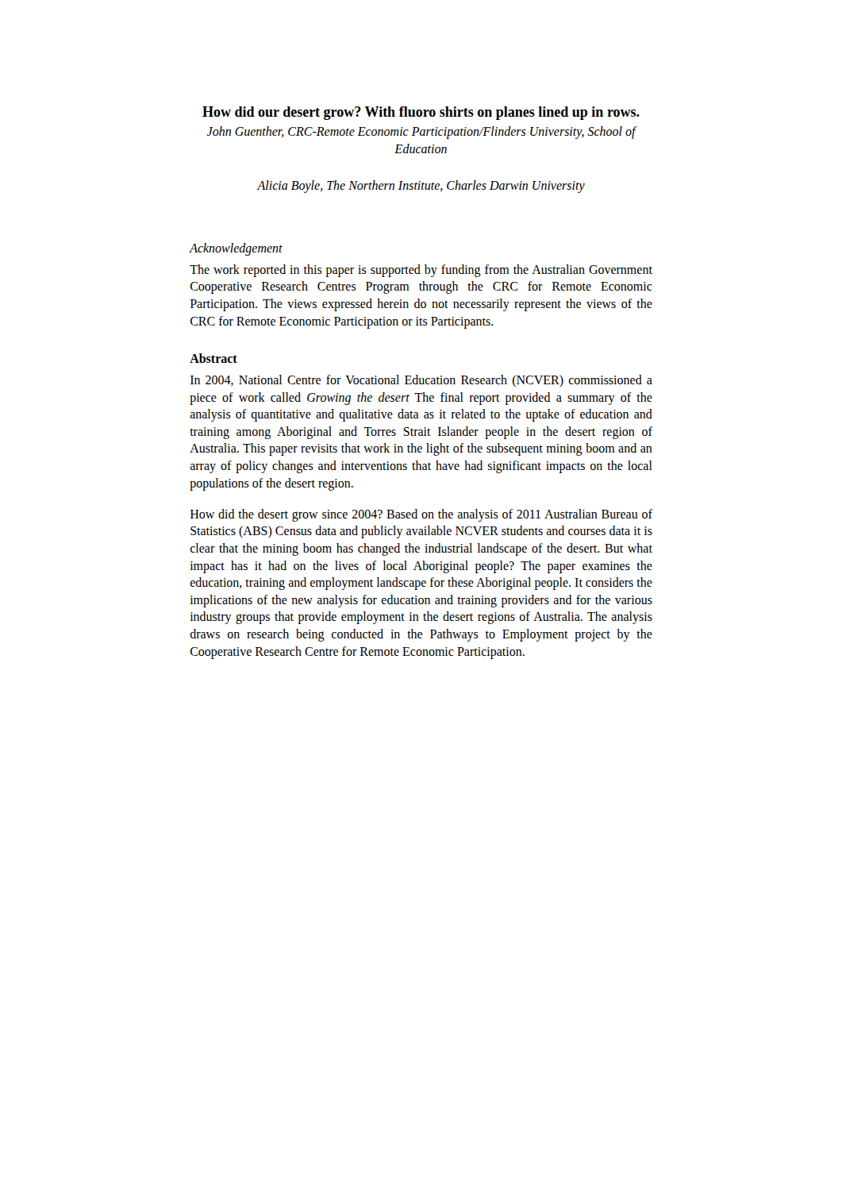How did our desert grow? With fluoro shirts on planes lined up in rows.
John Guenther, CRC-Remote Economic Participation/Flinders University, School of Education
Alicia Boyle, The Northern Institute, Charles Darwin University
Acknowledgement
The work reported in this paper is supported by funding from the Australian Government Cooperative Research Centres Program through the CRC for Remote Economic Participation. The views expressed herein do not necessarily represent the views of the CRC for Remote Economic Participation or its Participants.
Abstract
In 2004, National Centre for Vocational Education Research (NCVER) commissioned a piece of work called Growing the desert The final report provided a summary of the analysis of quantitative and qualitative data as it related to the uptake of education and training among Aboriginal and Torres Strait Islander people in the desert region of Australia. This paper revisits that work in the light of the subsequent mining boom and an array of policy changes and interventions that have had significant impacts on the local populations of the desert region.
How did the desert grow since 2004? Based on the analysis of 2011 Australian Bureau of Statistics (ABS) Census data and publicly available NCVER students and courses data it is clear that the mining boom has changed the industrial landscape of the desert. But what impact has it had on the lives of local Aboriginal people? The paper examines the education, training and employment landscape for these Aboriginal people. It considers the implications of the new analysis for education and training providers and for the various industry groups that provide employment in the desert regions of Australia. The analysis draws on research being conducted in the Pathways to Employment project by the Cooperative Research Centre for Remote Economic Participation.